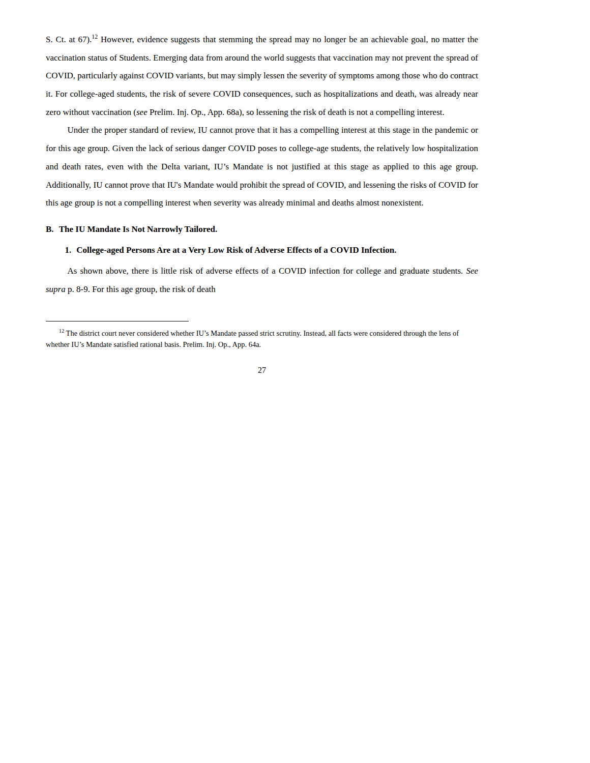S. Ct. at 67).12 However, evidence suggests that stemming the spread may no longer be an achievable goal, no matter the vaccination status of Students. Emerging data from around the world suggests that vaccination may not prevent the spread of COVID, particularly against COVID variants, but may simply lessen the severity of symptoms among those who do contract it. For college-aged students, the risk of severe COVID consequences, such as hospitalizations and death, was already near zero without vaccination (see Prelim. Inj. Op., App. 68a), so lessening the risk of death is not a compelling interest.
Under the proper standard of review, IU cannot prove that it has a compelling interest at this stage in the pandemic or for this age group. Given the lack of serious danger COVID poses to college-age students, the relatively low hospitalization and death rates, even with the Delta variant, IU’s Mandate is not justified at this stage as applied to this age group. Additionally, IU cannot prove that IU's Mandate would prohibit the spread of COVID, and lessening the risks of COVID for this age group is not a compelling interest when severity was already minimal and deaths almost nonexistent.
B. The IU Mandate Is Not Narrowly Tailored.
1. College-aged Persons Are at a Very Low Risk of Adverse Effects of a COVID Infection.
As shown above, there is little risk of adverse effects of a COVID infection for college and graduate students. See supra p. 8-9. For this age group, the risk of death
12 The district court never considered whether IU’s Mandate passed strict scrutiny. Instead, all facts were considered through the lens of whether IU’s Mandate satisfied rational basis. Prelim. Inj. Op., App. 64a.
27